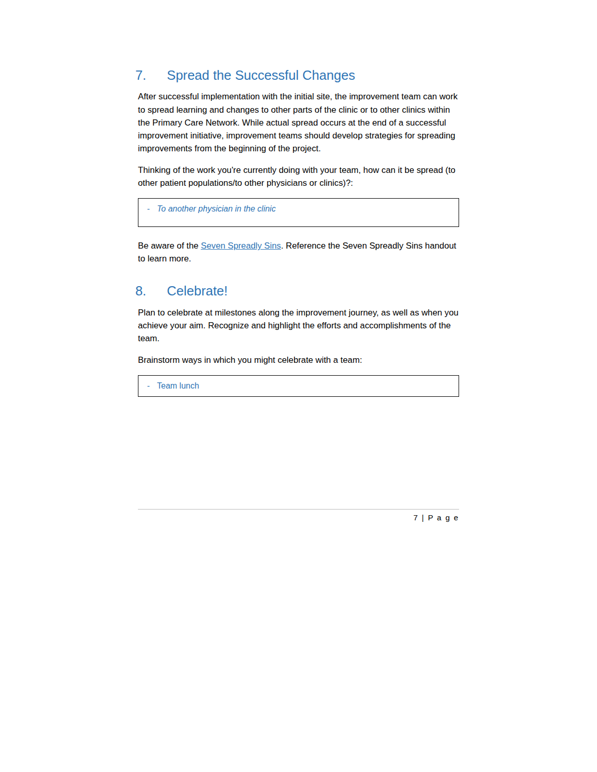7. Spread the Successful Changes
After successful implementation with the initial site, the improvement team can work to spread learning and changes to other parts of the clinic or to other clinics within the Primary Care Network. While actual spread occurs at the end of a successful improvement initiative, improvement teams should develop strategies for spreading improvements from the beginning of the project.
Thinking of the work you're currently doing with your team, how can it be spread (to other patient populations/to other physicians or clinics)?:
To another physician in the clinic
Be aware of the Seven Spreadly Sins. Reference the Seven Spreadly Sins handout to learn more.
8. Celebrate!
Plan to celebrate at milestones along the improvement journey, as well as when you achieve your aim. Recognize and highlight the efforts and accomplishments of the team.
Brainstorm ways in which you might celebrate with a team:
Team lunch
7 | P a g e